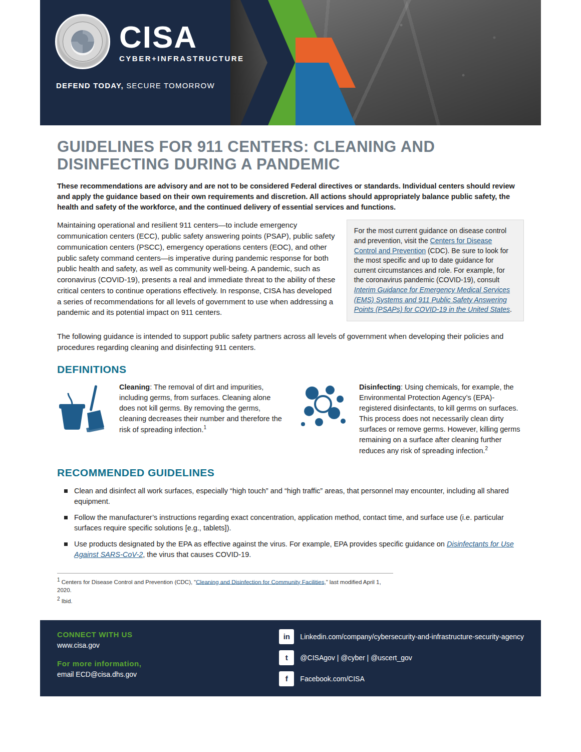CISA CYBER+INFRASTRUCTURE
DEFEND TODAY, SECURE TOMORROW
Guidelines for 911 Centers: Cleaning and Disinfecting During a Pandemic
These recommendations are advisory and are not to be considered Federal directives or standards. Individual centers should review and apply the guidance based on their own requirements and discretion. All actions should appropriately balance public safety, the health and safety of the workforce, and the continued delivery of essential services and functions.
Maintaining operational and resilient 911 centers—to include emergency communication centers (ECC), public safety answering points (PSAP), public safety communication centers (PSCC), emergency operations centers (EOC), and other public safety command centers—is imperative during pandemic response for both public health and safety, as well as community well-being. A pandemic, such as coronavirus (COVID-19), presents a real and immediate threat to the ability of these critical centers to continue operations effectively. In response, CISA has developed a series of recommendations for all levels of government to use when addressing a pandemic and its potential impact on 911 centers.
For the most current guidance on disease control and prevention, visit the Centers for Disease Control and Prevention (CDC). Be sure to look for the most specific and up to date guidance for current circumstances and role. For example, for the coronavirus pandemic (COVID-19), consult Interim Guidance for Emergency Medical Services (EMS) Systems and 911 Public Safety Answering Points (PSAPs) for COVID-19 in the United States.
The following guidance is intended to support public safety partners across all levels of government when developing their policies and procedures regarding cleaning and disinfecting 911 centers.
Definitions
Cleaning: The removal of dirt and impurities, including germs, from surfaces. Cleaning alone does not kill germs. By removing the germs, cleaning decreases their number and therefore the risk of spreading infection.1
Disinfecting: Using chemicals, for example, the Environmental Protection Agency’s (EPA)-registered disinfectants, to kill germs on surfaces. This process does not necessarily clean dirty surfaces or remove germs. However, killing germs remaining on a surface after cleaning further reduces any risk of spreading infection.2
Recommended Guidelines
Clean and disinfect all work surfaces, especially “high touch” and “high traffic” areas, that personnel may encounter, including all shared equipment.
Follow the manufacturer’s instructions regarding exact concentration, application method, contact time, and surface use (i.e. particular surfaces require specific solutions [e.g., tablets]).
Use products designated by the EPA as effective against the virus. For example, EPA provides specific guidance on Disinfectants for Use Against SARS-CoV-2, the virus that causes COVID-19.
1 Centers for Disease Control and Prevention (CDC), “Cleaning and Disinfection for Community Facilities,” last modified April 1, 2020.
2 Ibid.
CONNECT WITH US
www.cisa.gov
For more information,
email ECD@cisa.dhs.gov
in
Linkedin.com/company/cybersecurity-and-infrastructure-security-agency
t
@CISAgov | @cyber | @uscert_gov
f
Facebook.com/CISA